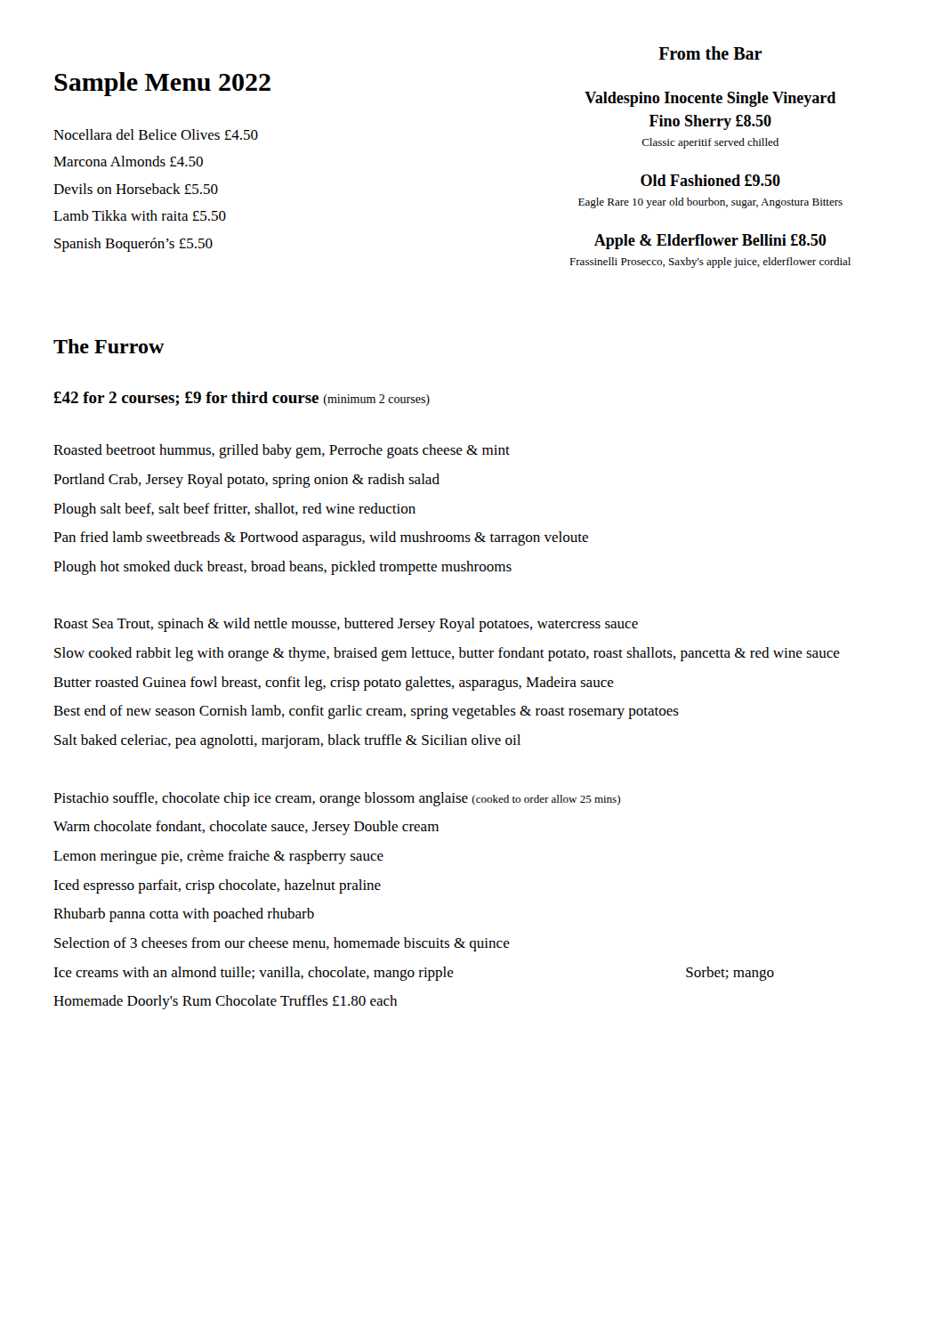Sample Menu 2022
Nocellara del Belice Olives £4.50
Marcona Almonds £4.50
Devils on Horseback £5.50
Lamb Tikka with raita £5.50
Spanish Boquerón’s £5.50
From the Bar
Valdespino Inocente Single Vineyard
Fino Sherry £8.50
Classic aperitif served chilled
Old Fashioned £9.50
Eagle Rare 10 year old bourbon, sugar, Angostura Bitters
Apple & Elderflower Bellini £8.50
Frassinelli Prosecco, Saxby's apple juice, elderflower cordial
The Furrow
£42 for 2 courses; £9 for third course (minimum 2 courses)
Roasted beetroot hummus, grilled baby gem, Perroche goats cheese & mint
Portland Crab, Jersey Royal potato, spring onion & radish salad
Plough salt beef, salt beef fritter, shallot, red wine reduction
Pan fried lamb sweetbreads & Portwood asparagus, wild mushrooms & tarragon veloute
Plough hot smoked duck breast, broad beans, pickled trompette mushrooms
Roast Sea Trout, spinach & wild nettle mousse, buttered Jersey Royal potatoes, watercress sauce
Slow cooked rabbit leg with orange & thyme, braised gem lettuce, butter fondant potato, roast shallots, pancetta & red wine sauce
Butter roasted Guinea fowl breast, confit leg, crisp potato galettes, asparagus, Madeira sauce
Best end of new season Cornish lamb, confit garlic cream, spring vegetables & roast rosemary potatoes
Salt baked celeriac, pea agnolotti, marjoram, black truffle & Sicilian olive oil
Pistachio souffle, chocolate chip ice cream, orange blossom anglaise (cooked to order allow 25 mins)
Warm chocolate fondant, chocolate sauce, Jersey Double cream
Lemon meringue pie, crème fraiche & raspberry sauce
Iced espresso parfait, crisp chocolate, hazelnut praline
Rhubarb panna cotta with poached rhubarb
Selection of 3 cheeses from our cheese menu, homemade biscuits & quince
Ice creams with an almond tuille; vanilla, chocolate, mango ripple Sorbet; mango
Homemade Doorly's Rum Chocolate Truffles £1.80 each